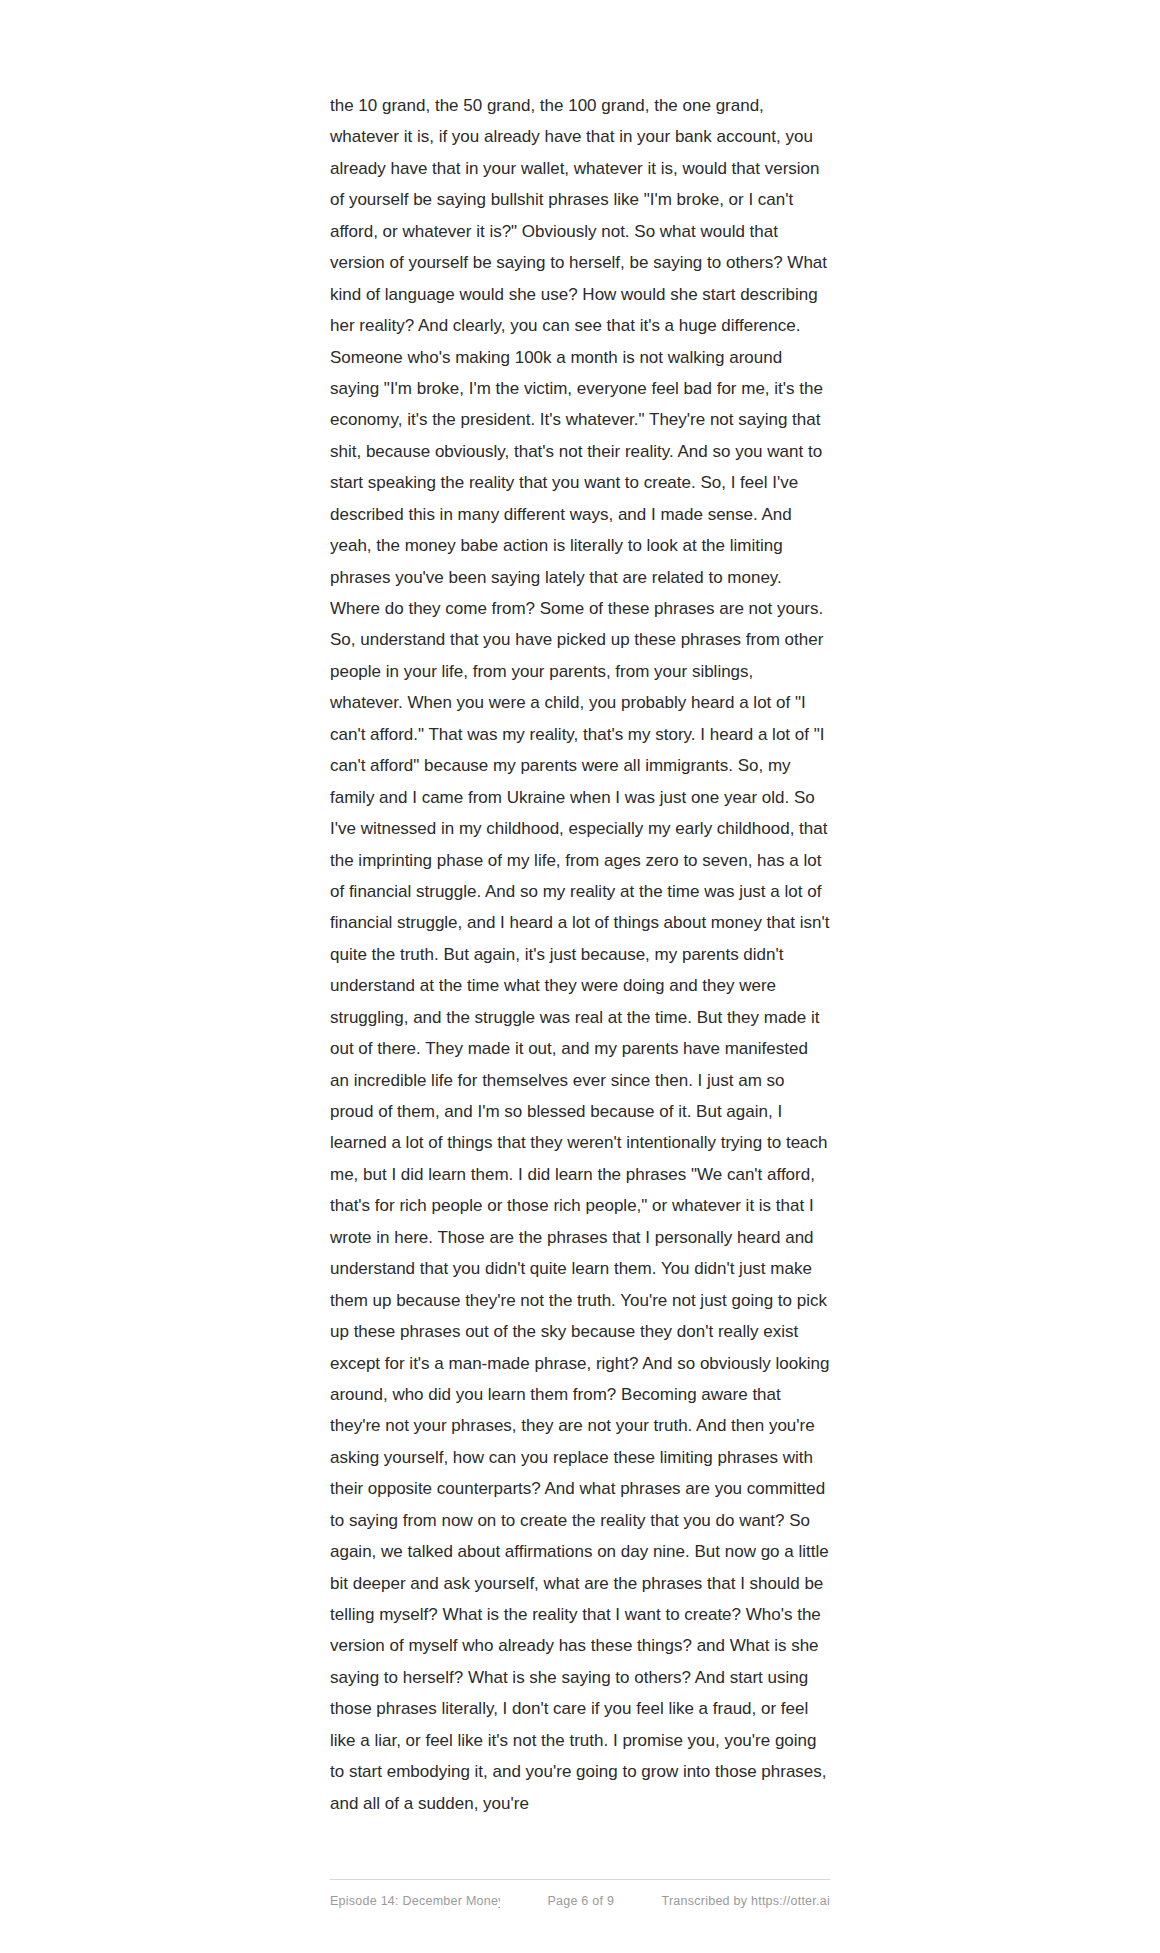the 10 grand, the 50 grand, the 100 grand, the one grand, whatever it is, if you already have that in your bank account, you already have that in your wallet, whatever it is, would that version of yourself be saying bullshit phrases like "I'm broke, or I can't afford, or whatever it is?" Obviously not. So what would that version of yourself be saying to herself, be saying to others? What kind of language would she use? How would she start describing her reality? And clearly, you can see that it's a huge difference. Someone who's making 100k a month is not walking around saying "I'm broke, I'm the victim, everyone feel bad for me, it's the economy, it's the president. It's whatever." They're not saying that shit, because obviously, that's not their reality. And so you want to start speaking the reality that you want to create. So, I feel I've described this in many different ways, and I made sense. And yeah, the money babe action is literally to look at the limiting phrases you've been saying lately that are related to money. Where do they come from? Some of these phrases are not yours. So, understand that you have picked up these phrases from other people in your life, from your parents, from your siblings, whatever. When you were a child, you probably heard a lot of "I can't afford." That was my reality, that's my story. I heard a lot of "I can't afford" because my parents were all immigrants. So, my family and I came from Ukraine when I was just one year old. So I've witnessed in my childhood, especially my early childhood, that the imprinting phase of my life, from ages zero to seven, has a lot of financial struggle. And so my reality at the time was just a lot of financial struggle, and I heard a lot of things about money that isn't quite the truth. But again, it's just because, my parents didn't understand at the time what they were doing and they were struggling, and the struggle was real at the time. But they made it out of there. They made it out, and my parents have manifested an incredible life for themselves ever since then. I just am so proud of them, and I'm so blessed because of it. But again, I learned a lot of things that they weren't intentionally trying to teach me, but I did learn them. I did learn the phrases "We can't afford, that's for rich people or those rich people," or whatever it is that I wrote in here. Those are the phrases that I personally heard and understand that you didn't quite learn them. You didn't just make them up because they're not the truth. You're not just going to pick up these phrases out of the sky because they don't really exist except for it's a man-made phrase, right? And so obviously looking around, who did you learn them from? Becoming aware that they're not your phrases, they are not your truth. And then you're asking yourself, how can you replace these limiting phrases with their opposite counterparts? And what phrases are you committed to saying from now on to create the reality that you do want? So again, we talked about affirmations on day nine. But now go a little bit deeper and ask yourself, what are the phrases that I should be telling myself? What is the reality that I want to create? Who's the version of myself who already has these things? and What is she saying to herself? What is she saying to others? And start using those phrases literally, I don't care if you feel like a fraud, or feel like a liar, or feel like it's not the truth. I promise you, you're going to start embodying it, and you're going to grow into those phrases, and all of a sudden, you're
Episode 14: December Money Bab Page 6 of 9 Transcribed by https://otter.ai